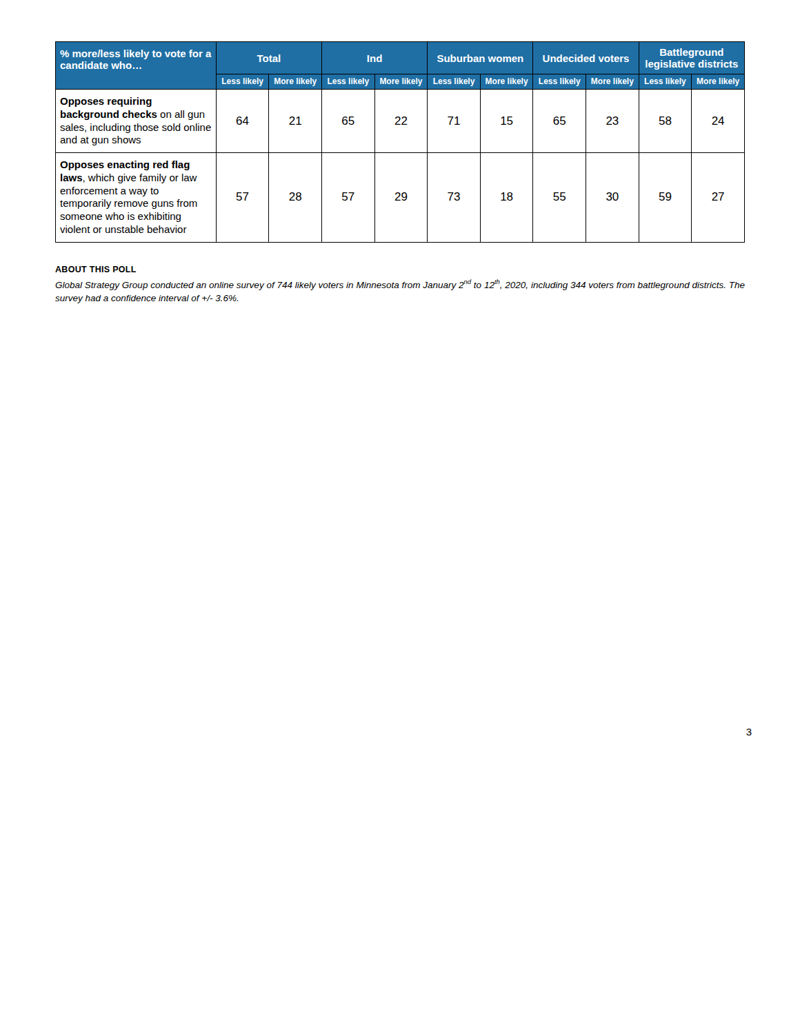| % more/less likely to vote for a candidate who… | Total | Ind | Suburban women | Undecided voters | Battleground legislative districts |
| --- | --- | --- | --- | --- | --- |
| Less likely | More likely | Less likely | More likely | Less likely | More likely | Less likely | More likely | Less likely | More likely |
| Opposes requiring background checks on all gun sales, including those sold online and at gun shows | 64 | 21 | 65 | 22 | 71 | 15 | 65 | 23 | 58 | 24 |
| Opposes enacting red flag laws , which give family or law enforcement a way to temporarily remove guns from someone who is exhibiting violent or unstable behavior | 57 | 28 | 57 | 29 | 73 | 18 | 55 | 30 | 59 | 27 |
ABOUT THIS POLL
Global Strategy Group conducted an online survey of 744 likely voters in Minnesota from January 2nd to 12th, 2020, including 344 voters from battleground districts. The survey had a confidence interval of +/- 3.6%.
3